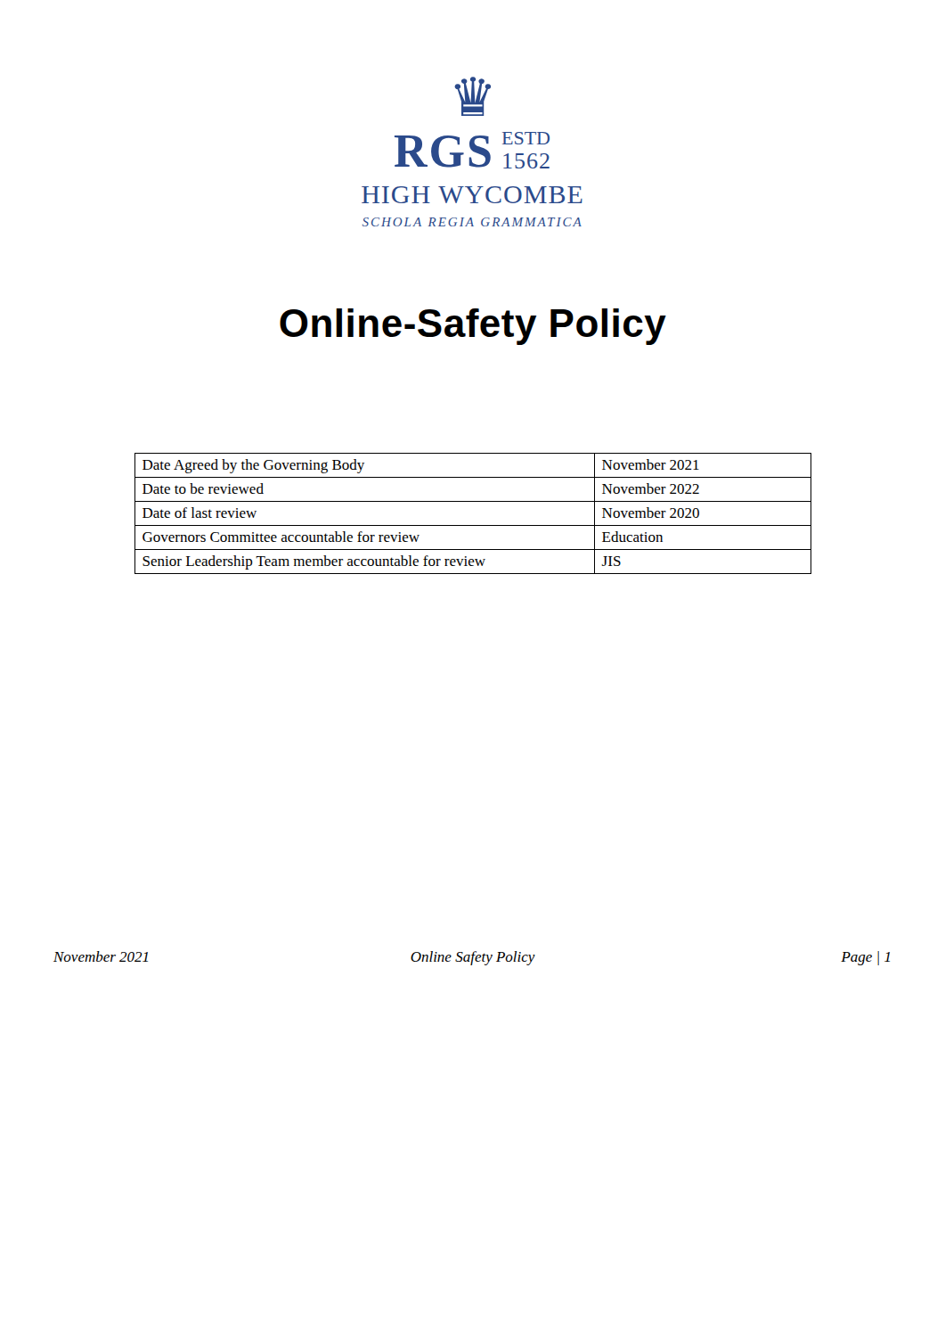♛
RGS ESTD
1562
HIGH WYCOMBE
SCHOLA REGIA GRAMMATICA
Online-Safety Policy
| Date Agreed by the Governing Body | November 2021 |
| Date to be reviewed | November 2022 |
| Date of last review | November 2020 |
| Governors Committee accountable for review | Education |
| Senior Leadership Team member accountable for review | JIS |
November 2021
Online Safety Policy
Page | 1